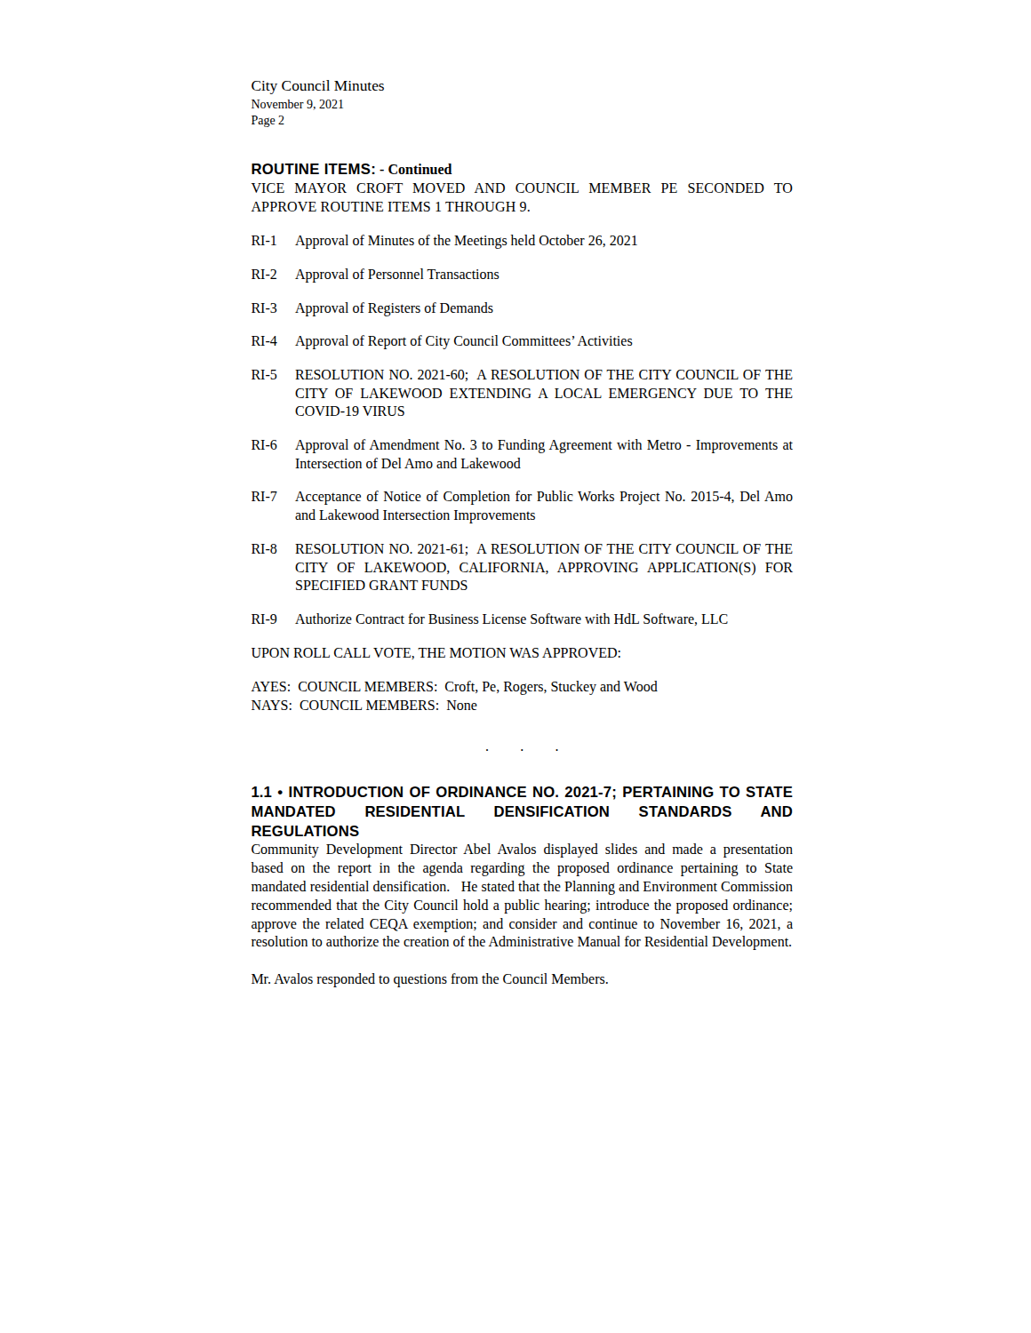City Council Minutes
November 9, 2021
Page 2
ROUTINE ITEMS: - Continued
VICE MAYOR CROFT MOVED AND COUNCIL MEMBER PE SECONDED TO APPROVE ROUTINE ITEMS 1 THROUGH 9.
RI-1
Approval of Minutes of the Meetings held October 26, 2021
RI-2
Approval of Personnel Transactions
RI-3
Approval of Registers of Demands
RI-4
Approval of Report of City Council Committees’ Activities
RI-5
RESOLUTION NO. 2021-60; A RESOLUTION OF THE CITY COUNCIL OF THE CITY OF LAKEWOOD EXTENDING A LOCAL EMERGENCY DUE TO THE COVID-19 VIRUS
RI-6
Approval of Amendment No. 3 to Funding Agreement with Metro - Improvements at Intersection of Del Amo and Lakewood
RI-7
Acceptance of Notice of Completion for Public Works Project No. 2015-4, Del Amo and Lakewood Intersection Improvements
RI-8
RESOLUTION NO. 2021-61; A RESOLUTION OF THE CITY COUNCIL OF THE CITY OF LAKEWOOD, CALIFORNIA, APPROVING APPLICATION(S) FOR SPECIFIED GRANT FUNDS
RI-9
Authorize Contract for Business License Software with HdL Software, LLC
UPON ROLL CALL VOTE, THE MOTION WAS APPROVED:
AYES: COUNCIL MEMBERS: Croft, Pe, Rogers, Stuckey and Wood
NAYS: COUNCIL MEMBERS: None
...
1.1 • INTRODUCTION OF ORDINANCE NO. 2021-7; PERTAINING TO STATE MANDATED RESIDENTIAL DENSIFICATION STANDARDS AND REGULATIONS
Community Development Director Abel Avalos displayed slides and made a presentation based on the report in the agenda regarding the proposed ordinance pertaining to State mandated residential densification. He stated that the Planning and Environment Commission recommended that the City Council hold a public hearing; introduce the proposed ordinance; approve the related CEQA exemption; and consider and continue to November 16, 2021, a resolution to authorize the creation of the Administrative Manual for Residential Development.
Mr. Avalos responded to questions from the Council Members.